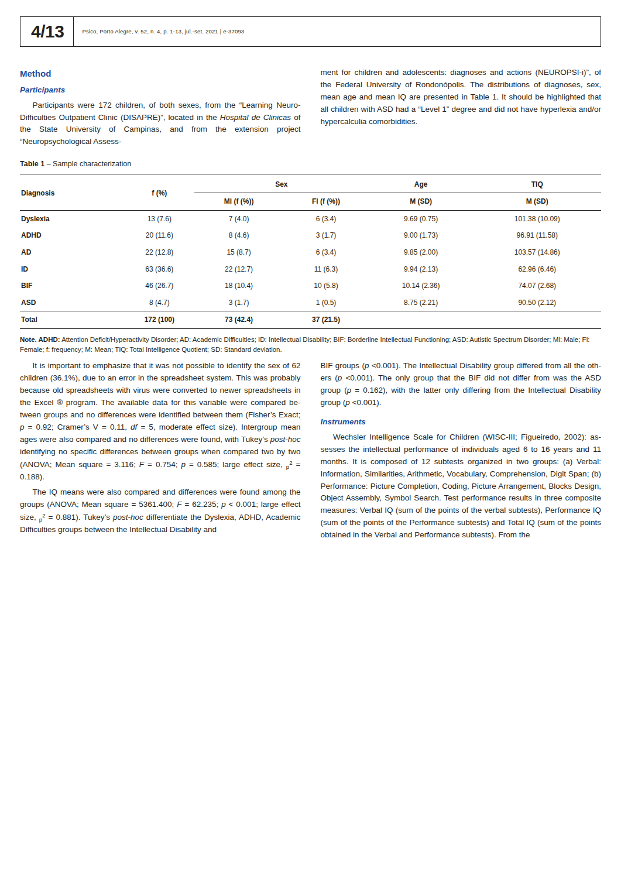4/13
Psico, Porto Alegre, v. 52, n. 4, p. 1-13, jul.-set. 2021 | e-37093
Method
Participants
Participants were 172 children, of both sexes, from the “Learning Neuro-Difficulties Outpatient Clinic (DISAPRE)”, located in the Hospital de Clinicas of the State University of Campinas, and from the extension project “Neuropsychological Assess-
ment for children and adolescents: diagnoses and actions (NEUROPSI-i)”, of the Federal University of Rondonópolis. The distributions of diagnoses, sex, mean age and mean IQ are presented in Table 1. It should be highlighted that all children with ASD had a “Level 1” degree and did not have hyperlexia and/or hypercalculia comorbidities.
Table 1 – Sample characterization
| Diagnosis | f (%) | Sex | Age | TIQ |
| --- | --- | --- | --- | --- |
| Ml (f (%)) | Fl (f (%)) | M (SD) | M (SD) |
| Dyslexia | 13 (7.6) | 7 (4.0) | 6 (3.4) | 9.69 (0.75) | 101.38 (10.09) |
| ADHD | 20 (11.6) | 8 (4.6) | 3 (1.7) | 9.00 (1.73) | 96.91 (11.58) |
| AD | 22 (12.8) | 15 (8.7) | 6 (3.4) | 9.85 (2.00) | 103.57 (14.86) |
| ID | 63 (36.6) | 22 (12.7) | 11 (6.3) | 9.94 (2.13) | 62.96 (6.46) |
| BIF | 46 (26.7) | 18 (10.4) | 10 (5.8) | 10.14 (2.36) | 74.07 (2.68) |
| ASD | 8 (4.7) | 3 (1.7) | 1 (0.5) | 8.75 (2.21) | 90.50 (2.12) |
| Total | 172 (100) | 73 (42.4) | 37 (21.5) | | |
Note. ADHD: Attention Deficit/Hyperactivity Disorder; AD: Academic Difficulties; ID: Intellectual Disability; BIF: Borderline Intellectual Functioning; ASD: Autistic Spectrum Disorder; Ml: Male; Fl: Female; f: frequency; M: Mean; TIQ: Total Intelligence Quotient; SD: Standard deviation.
It is important to emphasize that it was not possible to identify the sex of 62 children (36.1%), due to an error in the spreadsheet system. This was probably because old spreadsheets with virus were converted to newer spreadsheets in the Excel ® program. The available data for this variable were compared between groups and no differences were identified between them (Fisher’s Exact; p = 0.92; Cramer’s V = 0.11, df = 5, moderate effect size). Intergroup mean ages were also compared and no differences were found, with Tukey’s post-hoc identifying no specific differences between groups when compared two by two (ANOVA; Mean square = 3.116; F = 0.754; p = 0.585; large effect size, p2 = 0.188).
The IQ means were also compared and differences were found among the groups (ANOVA; Mean square = 5361.400; F = 62.235; p < 0.001; large effect size, p2 = 0.881). Tukey’s post-hoc differentiate the Dyslexia, ADHD, Academic Difficulties groups between the Intellectual Disability and
BIF groups (p <0.001). The Intellectual Disability group differed from all the others (p <0.001). The only group that the BIF did not differ from was the ASD group (p = 0.162), with the latter only differing from the Intellectual Disability group (p <0.001).
Instruments
Wechsler Intelligence Scale for Children (WISC-III; Figueiredo, 2002): assesses the intellectual performance of individuals aged 6 to 16 years and 11 months. It is composed of 12 subtests organized in two groups: (a) Verbal: Information, Similarities, Arithmetic, Vocabulary, Comprehension, Digit Span; (b) Performance: Picture Completion, Coding, Picture Arrangement, Blocks Design, Object Assembly, Symbol Search. Test performance results in three composite measures: Verbal IQ (sum of the points of the verbal subtests), Performance IQ (sum of the points of the Performance subtests) and Total IQ (sum of the points obtained in the Verbal and Performance subtests). From the